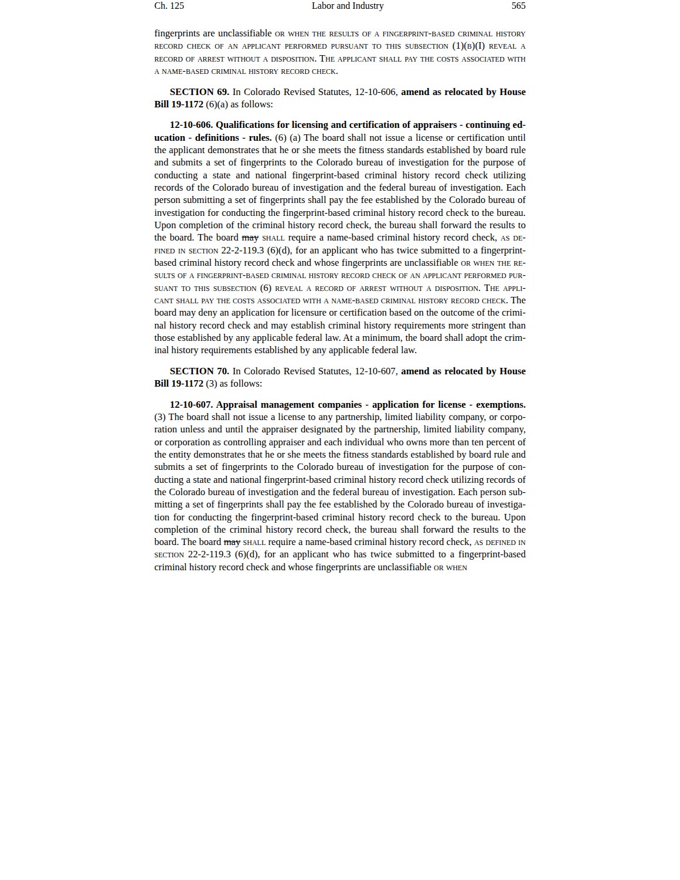Ch. 125 Labor and Industry 565
fingerprints are unclassifiable or when the results of a fingerprint-based criminal history record check of an applicant performed pursuant to this subsection (1)(b)(I) reveal a record of arrest without a disposition. The applicant shall pay the costs associated with a name-based criminal history record check.
SECTION 69. In Colorado Revised Statutes, 12-10-606, amend as relocated by House Bill 19-1172 (6)(a) as follows:
12-10-606. Qualifications for licensing and certification of appraisers - continuing education - definitions - rules. (6) (a) The board shall not issue a license or certification until the applicant demonstrates that he or she meets the fitness standards established by board rule and submits a set of fingerprints to the Colorado bureau of investigation for the purpose of conducting a state and national fingerprint-based criminal history record check utilizing records of the Colorado bureau of investigation and the federal bureau of investigation. Each person submitting a set of fingerprints shall pay the fee established by the Colorado bureau of investigation for conducting the fingerprint-based criminal history record check to the bureau. Upon completion of the criminal history record check, the bureau shall forward the results to the board. The board may shall require a name-based criminal history record check, as defined in section 22-2-119.3 (6)(d), for an applicant who has twice submitted to a fingerprint-based criminal history record check and whose fingerprints are unclassifiable or when the results of a fingerprint-based criminal history record check of an applicant performed pursuant to this subsection (6) reveal a record of arrest without a disposition. The applicant shall pay the costs associated with a name-based criminal history record check. The board may deny an application for licensure or certification based on the outcome of the criminal history record check and may establish criminal history requirements more stringent than those established by any applicable federal law. At a minimum, the board shall adopt the criminal history requirements established by any applicable federal law.
SECTION 70. In Colorado Revised Statutes, 12-10-607, amend as relocated by House Bill 19-1172 (3) as follows:
12-10-607. Appraisal management companies - application for license - exemptions. (3) The board shall not issue a license to any partnership, limited liability company, or corporation unless and until the appraiser designated by the partnership, limited liability company, or corporation as controlling appraiser and each individual who owns more than ten percent of the entity demonstrates that he or she meets the fitness standards established by board rule and submits a set of fingerprints to the Colorado bureau of investigation for the purpose of conducting a state and national fingerprint-based criminal history record check utilizing records of the Colorado bureau of investigation and the federal bureau of investigation. Each person submitting a set of fingerprints shall pay the fee established by the Colorado bureau of investigation for conducting the fingerprint-based criminal history record check to the bureau. Upon completion of the criminal history record check, the bureau shall forward the results to the board. The board may shall require a name-based criminal history record check, as defined in section 22-2-119.3 (6)(d), for an applicant who has twice submitted to a fingerprint-based criminal history record check and whose fingerprints are unclassifiable or when